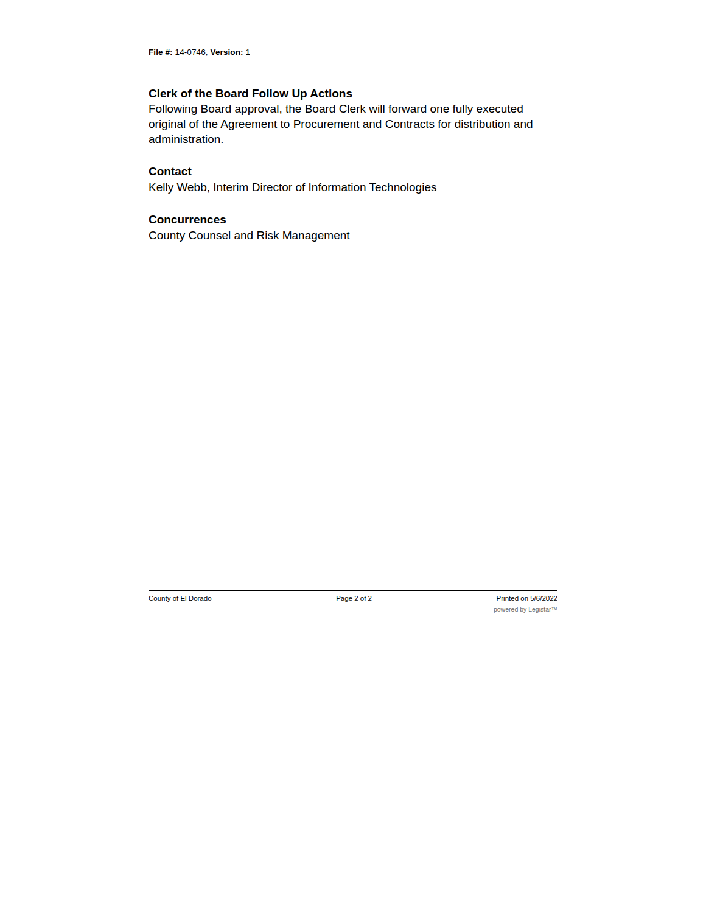File #: 14-0746, Version: 1
Clerk of the Board Follow Up Actions
Following Board approval, the Board Clerk will forward one fully executed original of the Agreement to Procurement and Contracts for distribution and administration.
Contact
Kelly Webb, Interim Director of Information Technologies
Concurrences
County Counsel and Risk Management
County of El Dorado
Page 2 of 2
Printed on 5/6/2022
powered by Legistar™